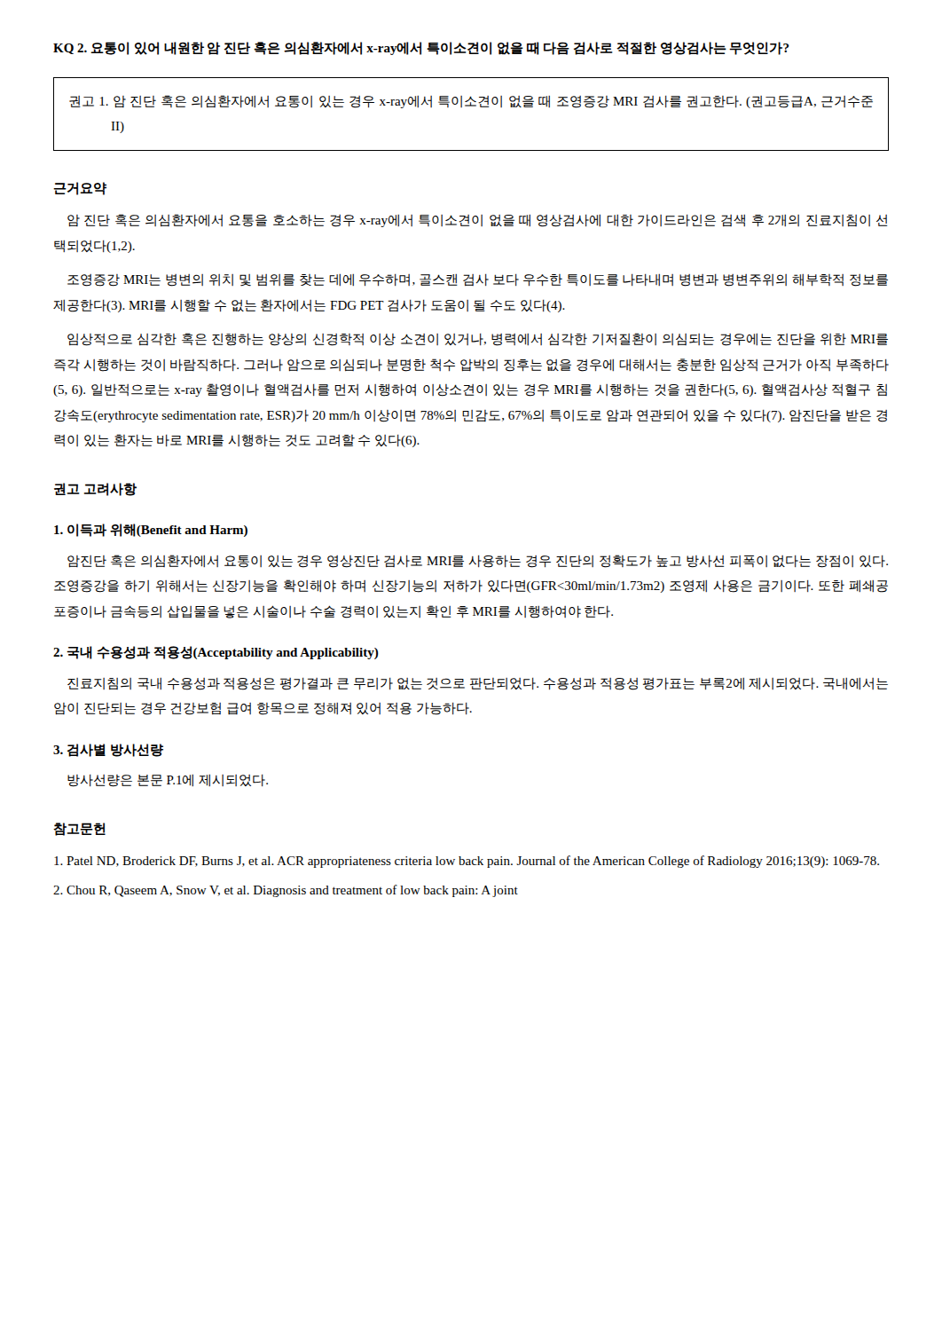KQ 2. 요통이 있어 내원한 암 진단 혹은 의심환자에서 x-ray에서 특이소견이 없을 때 다음 검사로 적절한 영상검사는 무엇인가?
권고 1. 암 진단 혹은 의심환자에서 요통이 있는 경우 x-ray에서 특이소견이 없을 때 조영증강 MRI 검사를 권고한다. (권고등급A, 근거수준II)
근거요약
암 진단 혹은 의심환자에서 요통을 호소하는 경우 x-ray에서 특이소견이 없을 때 영상검사에 대한 가이드라인은 검색 후 2개의 진료지침이 선택되었다(1,2).
조영증강 MRI는 병변의 위치 및 범위를 찾는 데에 우수하며, 골스캔 검사 보다 우수한 특이도를 나타내며 병변과 병변주위의 해부학적 정보를 제공한다(3). MRI를 시행할 수 없는 환자에서는 FDG PET 검사가 도움이 될 수도 있다(4).
임상적으로 심각한 혹은 진행하는 양상의 신경학적 이상 소견이 있거나, 병력에서 심각한 기저질환이 의심되는 경우에는 진단을 위한 MRI를 즉각 시행하는 것이 바람직하다. 그러나 암으로 의심되나 분명한 척수 압박의 징후는 없을 경우에 대해서는 충분한 임상적 근거가 아직 부족하다(5, 6). 일반적으로는 x-ray 촬영이나 혈액검사를 먼저 시행하여 이상소견이 있는 경우 MRI를 시행하는 것을 권한다(5, 6). 혈액검사상 적혈구 침강속도(erythrocyte sedimentation rate, ESR)가 20 mm/h 이상이면 78%의 민감도, 67%의 특이도로 암과 연관되어 있을 수 있다(7). 암진단을 받은 경력이 있는 환자는 바로 MRI를 시행하는 것도 고려할 수 있다(6).
권고 고려사항
1. 이득과 위해(Benefit and Harm)
암진단 혹은 의심환자에서 요통이 있는 경우 영상진단 검사로 MRI를 사용하는 경우 진단의 정확도가 높고 방사선 피폭이 없다는 장점이 있다. 조영증강을 하기 위해서는 신장기능을 확인해야 하며 신장기능의 저하가 있다면(GFR<30ml/min/1.73m2) 조영제 사용은 금기이다. 또한 폐쇄공포증이나 금속등의 삽입물을 넣은 시술이나 수술 경력이 있는지 확인 후 MRI를 시행하여야 한다.
2. 국내 수용성과 적용성(Acceptability and Applicability)
진료지침의 국내 수용성과 적용성은 평가결과 큰 무리가 없는 것으로 판단되었다. 수용성과 적용성 평가표는 부록2에 제시되었다. 국내에서는 암이 진단되는 경우 건강보험 급여 항목으로 정해져 있어 적용 가능하다.
3. 검사별 방사선량
방사선량은 본문 P.1에 제시되었다.
참고문헌
1. Patel ND, Broderick DF, Burns J, et al. ACR appropriateness criteria low back pain. Journal of the American College of Radiology 2016;13(9): 1069-78.
2. Chou R, Qaseem A, Snow V, et al. Diagnosis and treatment of low back pain: A joint